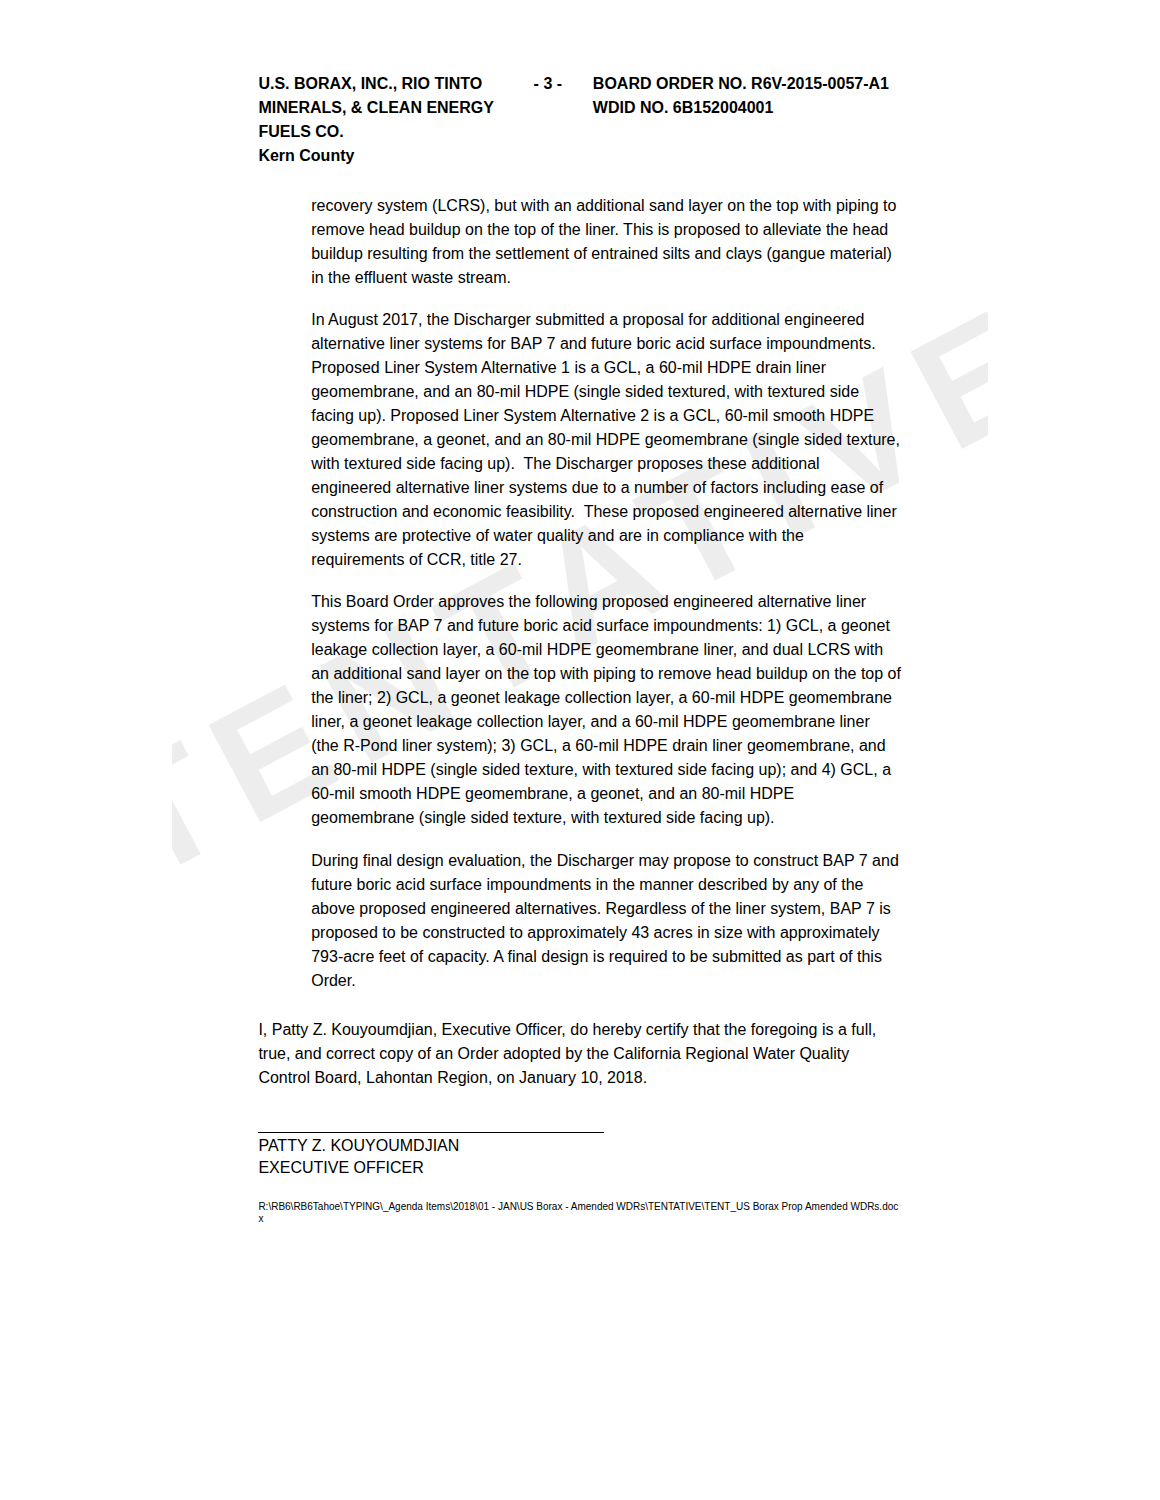TENTATIVE
| U.S. BORAX, INC., RIO TINTO MINERALS, & CLEAN ENERGY FUELS CO. Kern County | - 3 - | BOARD ORDER NO. R6V-2015-0057-A1 WDID NO. 6B152004001 |
recovery system (LCRS), but with an additional sand layer on the top with piping to remove head buildup on the top of the liner. This is proposed to alleviate the head buildup resulting from the settlement of entrained silts and clays (gangue material) in the effluent waste stream.
In August 2017, the Discharger submitted a proposal for additional engineered alternative liner systems for BAP 7 and future boric acid surface impoundments. Proposed Liner System Alternative 1 is a GCL, a 60-mil HDPE drain liner geomembrane, and an 80-mil HDPE (single sided textured, with textured side facing up). Proposed Liner System Alternative 2 is a GCL, 60-mil smooth HDPE geomembrane, a geonet, and an 80-mil HDPE geomembrane (single sided texture, with textured side facing up). The Discharger proposes these additional engineered alternative liner systems due to a number of factors including ease of construction and economic feasibility. These proposed engineered alternative liner systems are protective of water quality and are in compliance with the requirements of CCR, title 27.
This Board Order approves the following proposed engineered alternative liner systems for BAP 7 and future boric acid surface impoundments: 1) GCL, a geonet leakage collection layer, a 60-mil HDPE geomembrane liner, and dual LCRS with an additional sand layer on the top with piping to remove head buildup on the top of the liner; 2) GCL, a geonet leakage collection layer, a 60-mil HDPE geomembrane liner, a geonet leakage collection layer, and a 60-mil HDPE geomembrane liner (the R-Pond liner system); 3) GCL, a 60-mil HDPE drain liner geomembrane, and an 80-mil HDPE (single sided texture, with textured side facing up); and 4) GCL, a 60-mil smooth HDPE geomembrane, a geonet, and an 80-mil HDPE geomembrane (single sided texture, with textured side facing up).
During final design evaluation, the Discharger may propose to construct BAP 7 and future boric acid surface impoundments in the manner described by any of the above proposed engineered alternatives. Regardless of the liner system, BAP 7 is proposed to be constructed to approximately 43 acres in size with approximately 793-acre feet of capacity. A final design is required to be submitted as part of this Order.
I, Patty Z. Kouyoumdjian, Executive Officer, do hereby certify that the foregoing is a full, true, and correct copy of an Order adopted by the California Regional Water Quality Control Board, Lahontan Region, on January 10, 2018.
PATTY Z. KOUYOUMDJIAN
EXECUTIVE OFFICER
R:\RB6\RB6Tahoe\TYPING\_Agenda Items\2018\01 - JAN\US Borax - Amended WDRs\TENTATIVE\TENT_US Borax Prop Amended WDRs.docx